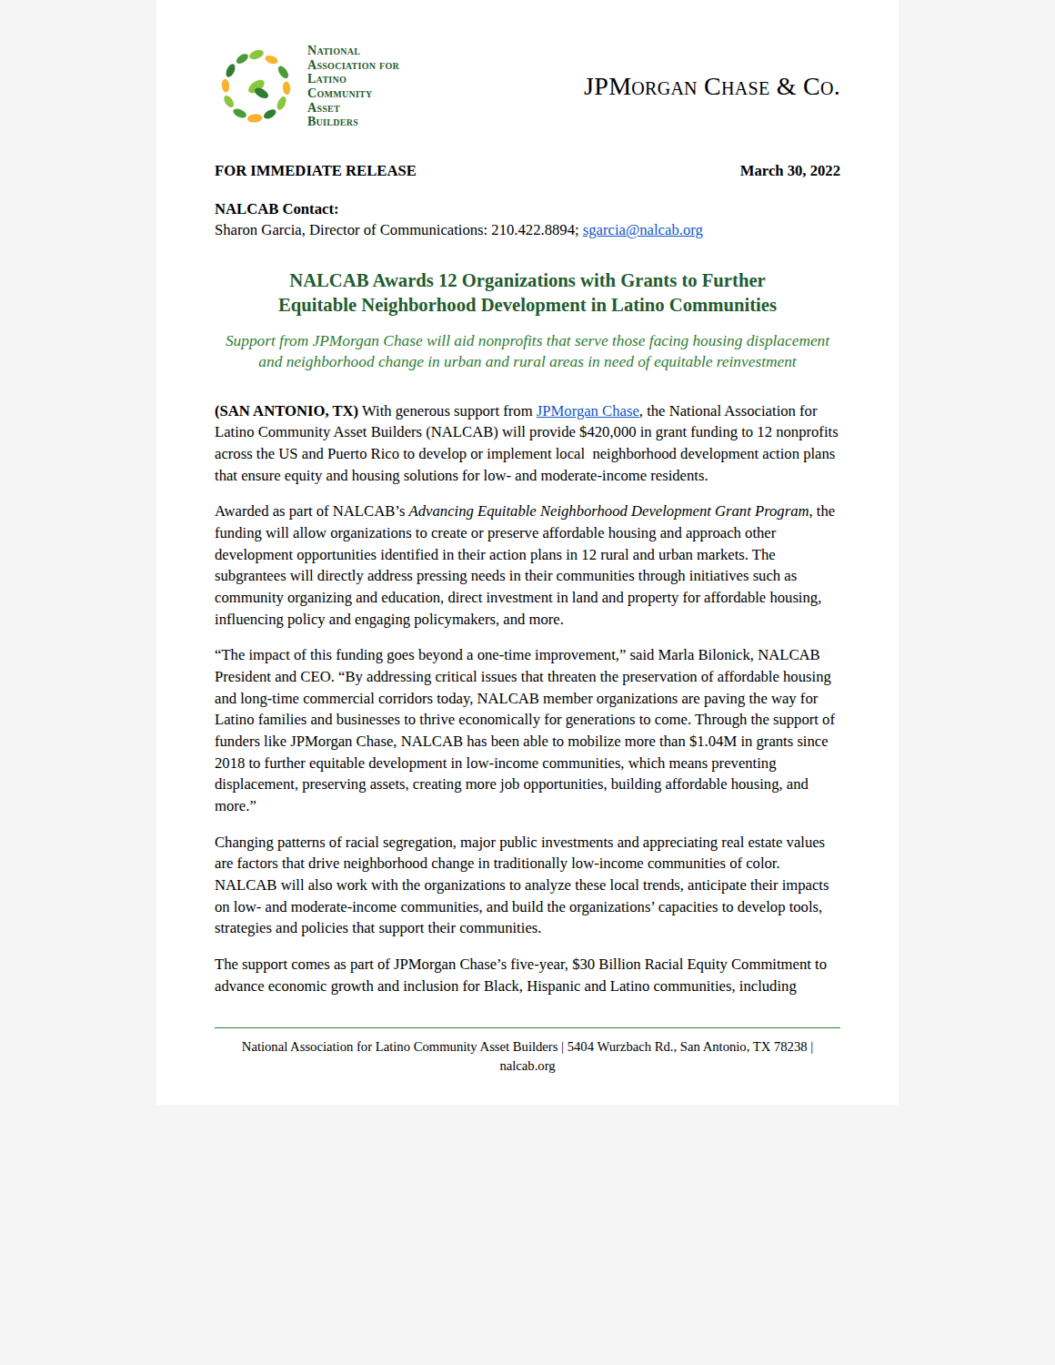National Association for Latino Community Asset Builders
JPMorgan Chase & Co.
FOR IMMEDIATE RELEASE March 30, 2022
NALCAB Contact:
Sharon Garcia, Director of Communications: 210.422.8894; sgarcia@nalcab.org
NALCAB Awards 12 Organizations with Grants to Further
Equitable Neighborhood Development in Latino Communities
Support from JPMorgan Chase will aid nonprofits that serve those facing housing displacement and neighborhood change in urban and rural areas in need of equitable reinvestment
(SAN ANTONIO, TX) With generous support from JPMorgan Chase, the National Association for Latino Community Asset Builders (NALCAB) will provide $420,000 in grant funding to 12 nonprofits across the US and Puerto Rico to develop or implement local neighborhood development action plans that ensure equity and housing solutions for low- and moderate-income residents.
Awarded as part of NALCAB’s Advancing Equitable Neighborhood Development Grant Program, the funding will allow organizations to create or preserve affordable housing and approach other development opportunities identified in their action plans in 12 rural and urban markets. The subgrantees will directly address pressing needs in their communities through initiatives such as community organizing and education, direct investment in land and property for affordable housing, influencing policy and engaging policymakers, and more.
“The impact of this funding goes beyond a one-time improvement,” said Marla Bilonick, NALCAB President and CEO. “By addressing critical issues that threaten the preservation of affordable housing and long-time commercial corridors today, NALCAB member organizations are paving the way for Latino families and businesses to thrive economically for generations to come. Through the support of funders like JPMorgan Chase, NALCAB has been able to mobilize more than $1.04M in grants since 2018 to further equitable development in low-income communities, which means preventing displacement, preserving assets, creating more job opportunities, building affordable housing, and more.”
Changing patterns of racial segregation, major public investments and appreciating real estate values are factors that drive neighborhood change in traditionally low-income communities of color. NALCAB will also work with the organizations to analyze these local trends, anticipate their impacts on low- and moderate-income communities, and build the organizations’ capacities to develop tools, strategies and policies that support their communities.
The support comes as part of JPMorgan Chase’s five-year, $30 Billion Racial Equity Commitment to advance economic growth and inclusion for Black, Hispanic and Latino communities, including
National Association for Latino Community Asset Builders | 5404 Wurzbach Rd., San Antonio, TX 78238 | nalcab.org